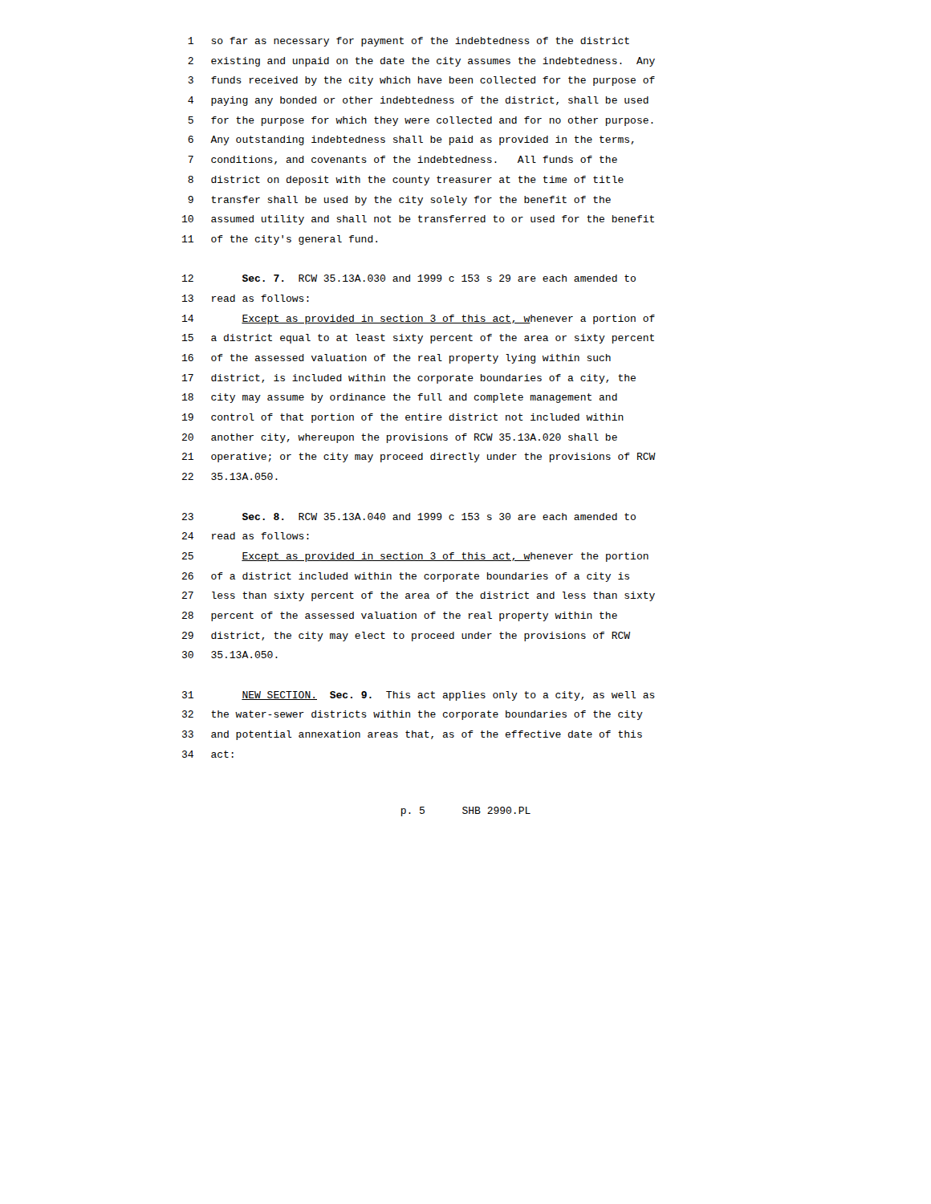1 so far as necessary for payment of the indebtedness of the district
2 existing and unpaid on the date the city assumes the indebtedness. Any
3 funds received by the city which have been collected for the purpose of
4 paying any bonded or other indebtedness of the district, shall be used
5 for the purpose for which they were collected and for no other purpose.
6 Any outstanding indebtedness shall be paid as provided in the terms,
7 conditions, and covenants of the indebtedness. All funds of the
8 district on deposit with the county treasurer at the time of title
9 transfer shall be used by the city solely for the benefit of the
10 assumed utility and shall not be transferred to or used for the benefit
11 of the city's general fund.
12 Sec. 7. RCW 35.13A.030 and 1999 c 153 s 29 are each amended to
13 read as follows:
14 Except as provided in section 3 of this act, whenever a portion of
15 a district equal to at least sixty percent of the area or sixty percent
16 of the assessed valuation of the real property lying within such
17 district, is included within the corporate boundaries of a city, the
18 city may assume by ordinance the full and complete management and
19 control of that portion of the entire district not included within
20 another city, whereupon the provisions of RCW 35.13A.020 shall be
21 operative; or the city may proceed directly under the provisions of RCW
2235.13A.050.
23 Sec. 8. RCW 35.13A.040 and 1999 c 153 s 30 are each amended to
24 read as follows:
25 Except as provided in section 3 of this act, whenever the portion
26 of a district included within the corporate boundaries of a city is
27 less than sixty percent of the area of the district and less than sixty
28 percent of the assessed valuation of the real property within the
29 district, the city may elect to proceed under the provisions of RCW
3035.13A.050.
31 NEW SECTION. Sec. 9. This act applies only to a city, as well as
32 the water-sewer districts within the corporate boundaries of the city
33 and potential annexation areas that, as of the effective date of this
34 act:
p. 5 SHB 2990.PL